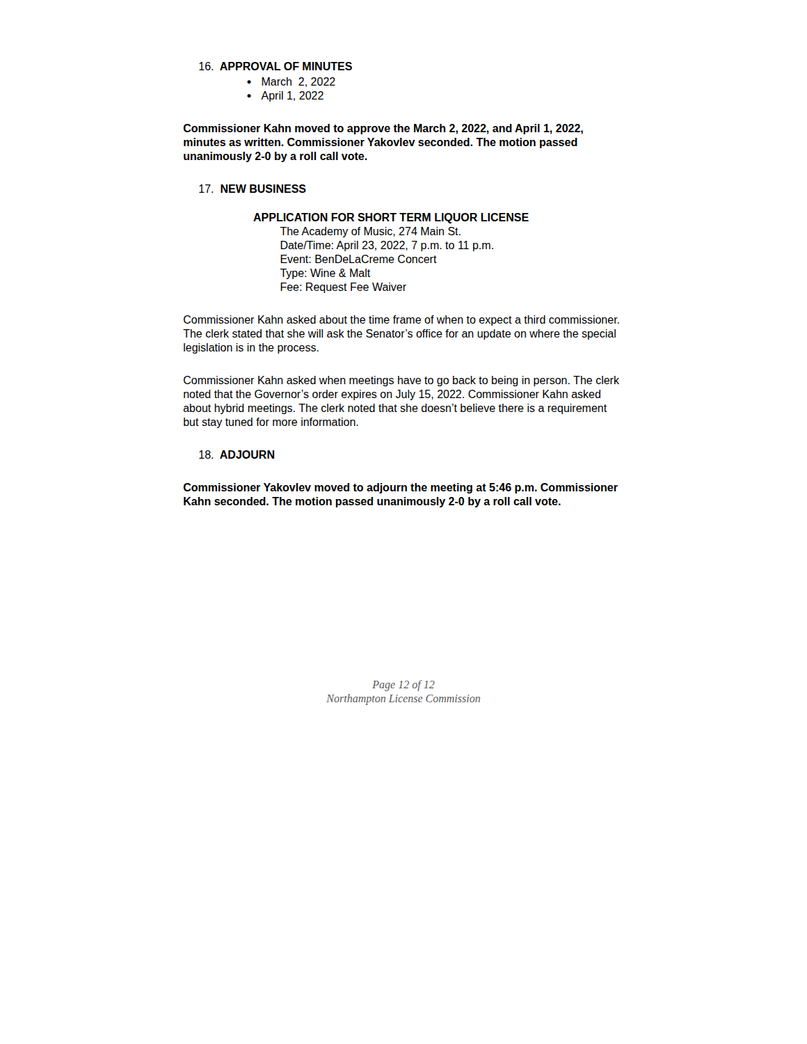16. APPROVAL OF MINUTES
March 2, 2022
April 1, 2022
Commissioner Kahn moved to approve the March 2, 2022, and April 1, 2022, minutes as written. Commissioner Yakovlev seconded. The motion passed unanimously 2-0 by a roll call vote.
17. NEW BUSINESS
APPLICATION FOR SHORT TERM LIQUOR LICENSE
The Academy of Music, 274 Main St.
Date/Time: April 23, 2022, 7 p.m. to 11 p.m.
Event: BenDeLaCreme Concert
Type: Wine & Malt
Fee: Request Fee Waiver
Commissioner Kahn asked about the time frame of when to expect a third commissioner. The clerk stated that she will ask the Senator’s office for an update on where the special legislation is in the process.
Commissioner Kahn asked when meetings have to go back to being in person. The clerk noted that the Governor’s order expires on July 15, 2022. Commissioner Kahn asked about hybrid meetings. The clerk noted that she doesn’t believe there is a requirement but stay tuned for more information.
18. ADJOURN
Commissioner Yakovlev moved to adjourn the meeting at 5:46 p.m. Commissioner Kahn seconded. The motion passed unanimously 2-0 by a roll call vote.
Page 12 of 12
Northampton License Commission